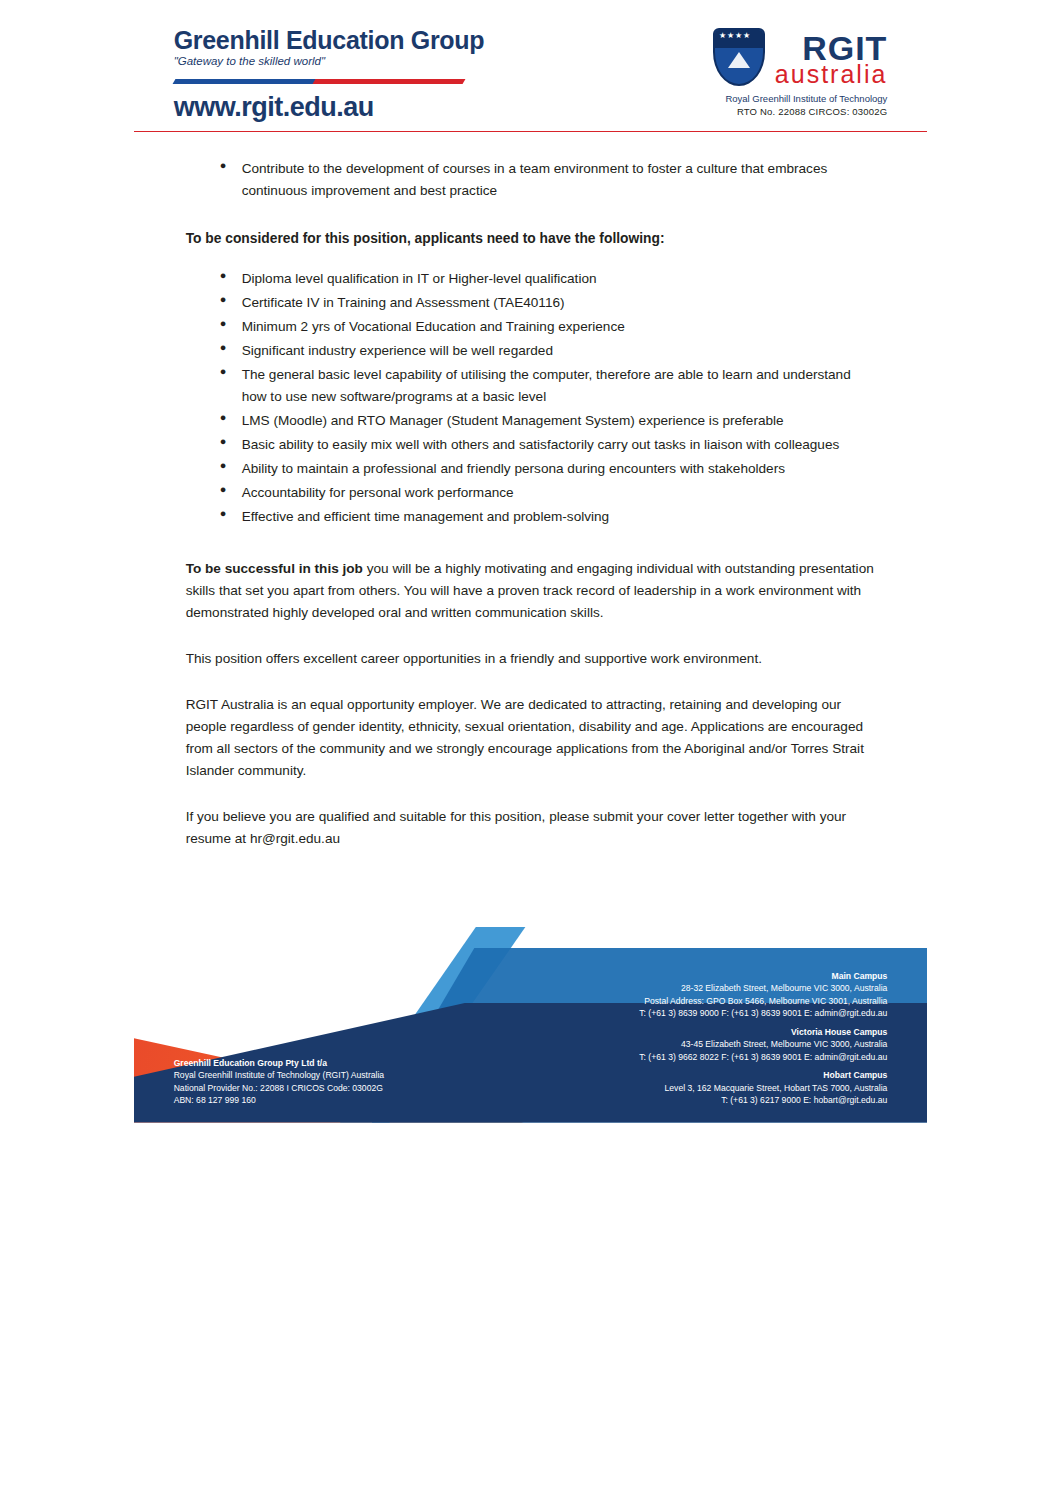Greenhill Education Group
"Gateway to the skilled world"
www.rgit.edu.au
★★★★
RGIT
australia
Royal Greenhill Institute of Technology
RTO No. 22088 CIRCOS: 03002G
Contribute to the development of courses in a team environment to foster a culture that embraces continuous improvement and best practice
To be considered for this position, applicants need to have the following:
Diploma level qualification in IT or Higher-level qualification
Certificate IV in Training and Assessment (TAE40116)
Minimum 2 yrs of Vocational Education and Training experience
Significant industry experience will be well regarded
The general basic level capability of utilising the computer, therefore are able to learn and understand how to use new software/programs at a basic level
LMS (Moodle) and RTO Manager (Student Management System) experience is preferable
Basic ability to easily mix well with others and satisfactorily carry out tasks in liaison with colleagues
Ability to maintain a professional and friendly persona during encounters with stakeholders
Accountability for personal work performance
Effective and efficient time management and problem-solving
To be successful in this job you will be a highly motivating and engaging individual with outstanding presentation skills that set you apart from others. You will have a proven track record of leadership in a work environment with demonstrated highly developed oral and written communication skills.
This position offers excellent career opportunities in a friendly and supportive work environment.
RGIT Australia is an equal opportunity employer. We are dedicated to attracting, retaining and developing our people regardless of gender identity, ethnicity, sexual orientation, disability and age. Applications are encouraged from all sectors of the community and we strongly encourage applications from the Aboriginal and/or Torres Strait Islander community.
If you believe you are qualified and suitable for this position, please submit your cover letter together with your resume at hr@rgit.edu.au
Greenhill Education Group Pty Ltd t/a
Royal Greenhill Institute of Technology (RGIT) Australia
National Provider No.: 22088 I CRICOS Code: 03002G
ABN: 68 127 999 160
Main Campus
28-32 Elizabeth Street, Melbourne VIC 3000, Australia
Postal Address: GPO Box 5466, Melbourne VIC 3001, Australlia
T: (+61 3) 8639 9000 F: (+61 3) 8639 9001 E: admin@rgit.edu.au
Victoria House Campus
43-45 Elizabeth Street, Melbourne VIC 3000, Australia
T: (+61 3) 9662 8022 F: (+61 3) 8639 9001 E: admin@rgit.edu.au
Hobart Campus
Level 3, 162 Macquarie Street, Hobart TAS 7000, Australia
T: (+61 3) 6217 9000 E: hobart@rgit.edu.au